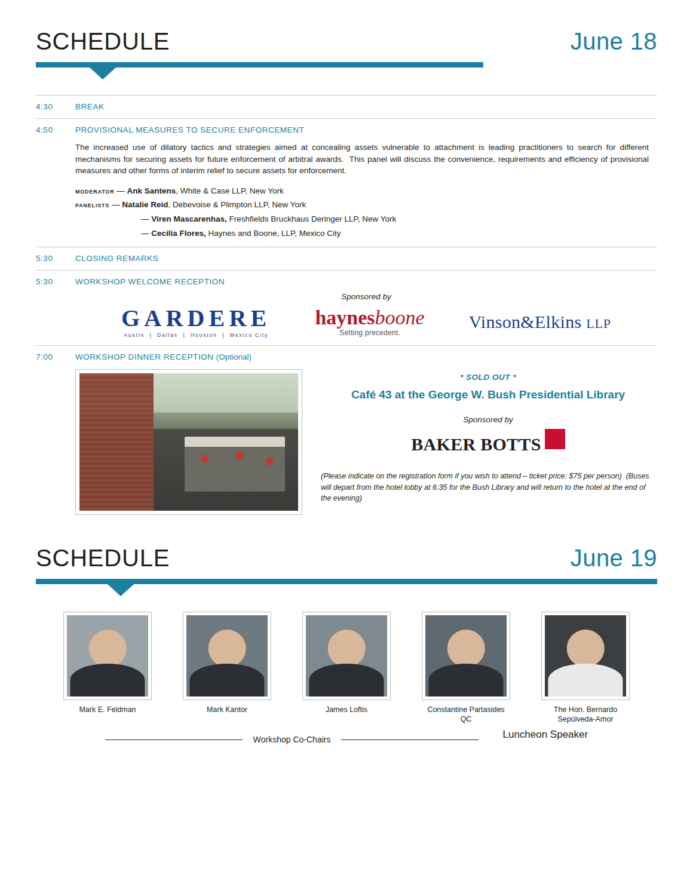SCHEDULE
June 18
4:30
Break
4:50
Provisional Measures to Secure Enforcement
The increased use of dilatory tactics and strategies aimed at concealing assets vulnerable to attachment is leading practitioners to search for different mechanisms for securing assets for future enforcement of arbitral awards. This panel will discuss the convenience, requirements and efficiency of provisional measures and other forms of interim relief to secure assets for enforcement.
Moderator — Ank Santens, White & Case LLP, New York
Panelists — Natalie Reid, Debevoise & Plimpton LLP, New York
— Viren Mascarenhas, Freshfields Bruckhaus Deringer LLP, New York
— Cecilia Flores, Haynes and Boone, LLP, Mexico City
5:30
Closing Remarks
5:30
Workshop Welcome Reception
Sponsored by
GARDERE
Austin | Dallas | Houston | Mexico City
haynesboone
Setting precedent.
Vinson&Elkins LLP
7:00
Workshop Dinner Reception (Optional)
* SOLD OUT *
Café 43 at the George W. Bush Presidential Library
Sponsored by
BAKER BOTTS
(Please indicate on the registration form if you wish to attend – ticket price: $75 per person) (Buses will depart from the hotel lobby at 6:35 for the Bush Library and will return to the hotel at the end of the evening)
SCHEDULE
June 19
Mark E. Feldman
Mark Kantor
James Loftis
Constantine Partasides QC
The Hon. Bernardo
Sepúlveda-Amor
Workshop Co-Chairs
Luncheon Speaker